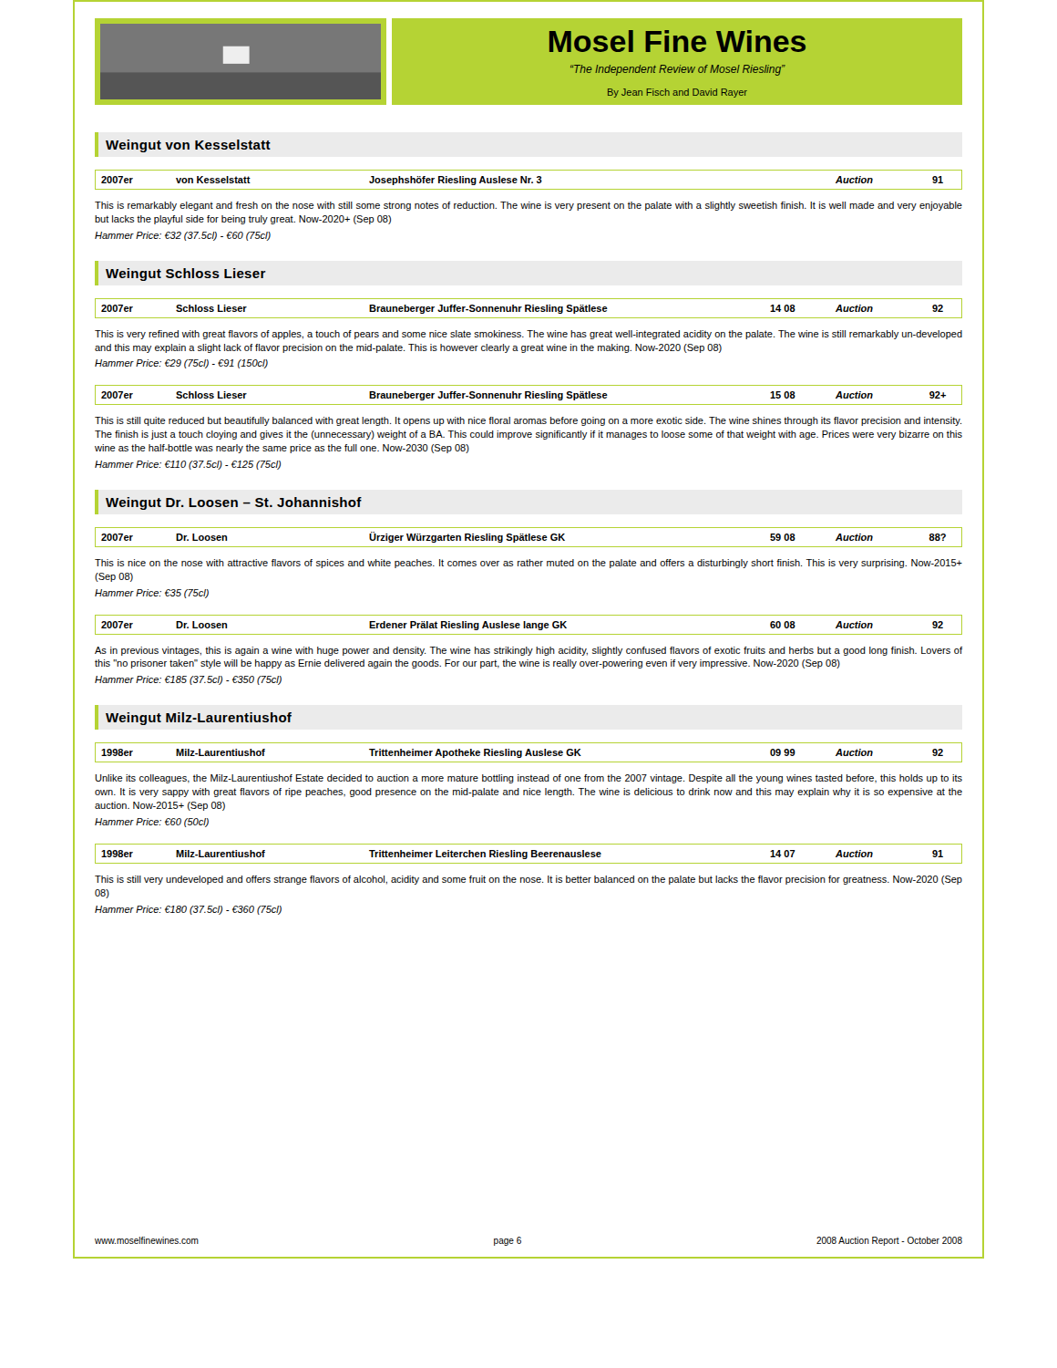Mosel Fine Wines
“The Independent Review of Mosel Riesling”
By Jean Fisch and David Rayer
Weingut von Kesselstatt
| 2007er | von Kesselstatt | Josephshöfer Riesling Auslese Nr. 3 | | Auction | 91 |
This is remarkably elegant and fresh on the nose with still some strong notes of reduction. The wine is very present on the palate with a slightly sweetish finish. It is well made and very enjoyable but lacks the playful side for being truly great. Now-2020+ (Sep 08)
Hammer Price: €32 (37.5cl) - €60 (75cl)
Weingut Schloss Lieser
| 2007er | Schloss Lieser | Brauneberger Juffer-Sonnenuhr Riesling Spätlese | 14 08 | Auction | 92 |
This is very refined with great flavors of apples, a touch of pears and some nice slate smokiness. The wine has great well-integrated acidity on the palate. The wine is still remarkably un-developed and this may explain a slight lack of flavor precision on the mid-palate. This is however clearly a great wine in the making. Now-2020 (Sep 08)
Hammer Price: €29 (75cl) - €91 (150cl)
| 2007er | Schloss Lieser | Brauneberger Juffer-Sonnenuhr Riesling Spätlese | 15 08 | Auction | 92+ |
This is still quite reduced but beautifully balanced with great length. It opens up with nice floral aromas before going on a more exotic side. The wine shines through its flavor precision and intensity. The finish is just a touch cloying and gives it the (unnecessary) weight of a BA. This could improve significantly if it manages to loose some of that weight with age. Prices were very bizarre on this wine as the half-bottle was nearly the same price as the full one. Now-2030 (Sep 08)
Hammer Price: €110 (37.5cl) - €125 (75cl)
Weingut Dr. Loosen – St. Johannishof
| 2007er | Dr. Loosen | Ürziger Würzgarten Riesling Spätlese GK | 59 08 | Auction | 88? |
This is nice on the nose with attractive flavors of spices and white peaches. It comes over as rather muted on the palate and offers a disturbingly short finish. This is very surprising. Now-2015+ (Sep 08)
Hammer Price: €35 (75cl)
| 2007er | Dr. Loosen | Erdener Prälat Riesling Auslese lange GK | 60 08 | Auction | 92 |
As in previous vintages, this is again a wine with huge power and density. The wine has strikingly high acidity, slightly confused flavors of exotic fruits and herbs but a good long finish. Lovers of this "no prisoner taken" style will be happy as Ernie delivered again the goods. For our part, the wine is really over-powering even if very impressive. Now-2020 (Sep 08)
Hammer Price: €185 (37.5cl) - €350 (75cl)
Weingut Milz-Laurentiushof
| 1998er | Milz-Laurentiushof | Trittenheimer Apotheke Riesling Auslese GK | 09 99 | Auction | 92 |
Unlike its colleagues, the Milz-Laurentiushof Estate decided to auction a more mature bottling instead of one from the 2007 vintage. Despite all the young wines tasted before, this holds up to its own. It is very sappy with great flavors of ripe peaches, good presence on the mid-palate and nice length. The wine is delicious to drink now and this may explain why it is so expensive at the auction. Now-2015+ (Sep 08)
Hammer Price: €60 (50cl)
| 1998er | Milz-Laurentiushof | Trittenheimer Leiterchen Riesling Beerenauslese | 14 07 | Auction | 91 |
This is still very undeveloped and offers strange flavors of alcohol, acidity and some fruit on the nose. It is better balanced on the palate but lacks the flavor precision for greatness. Now-2020 (Sep 08)
Hammer Price: €180 (37.5cl) - €360 (75cl)
www.moselfinewines.com
page 6
2008 Auction Report - October 2008